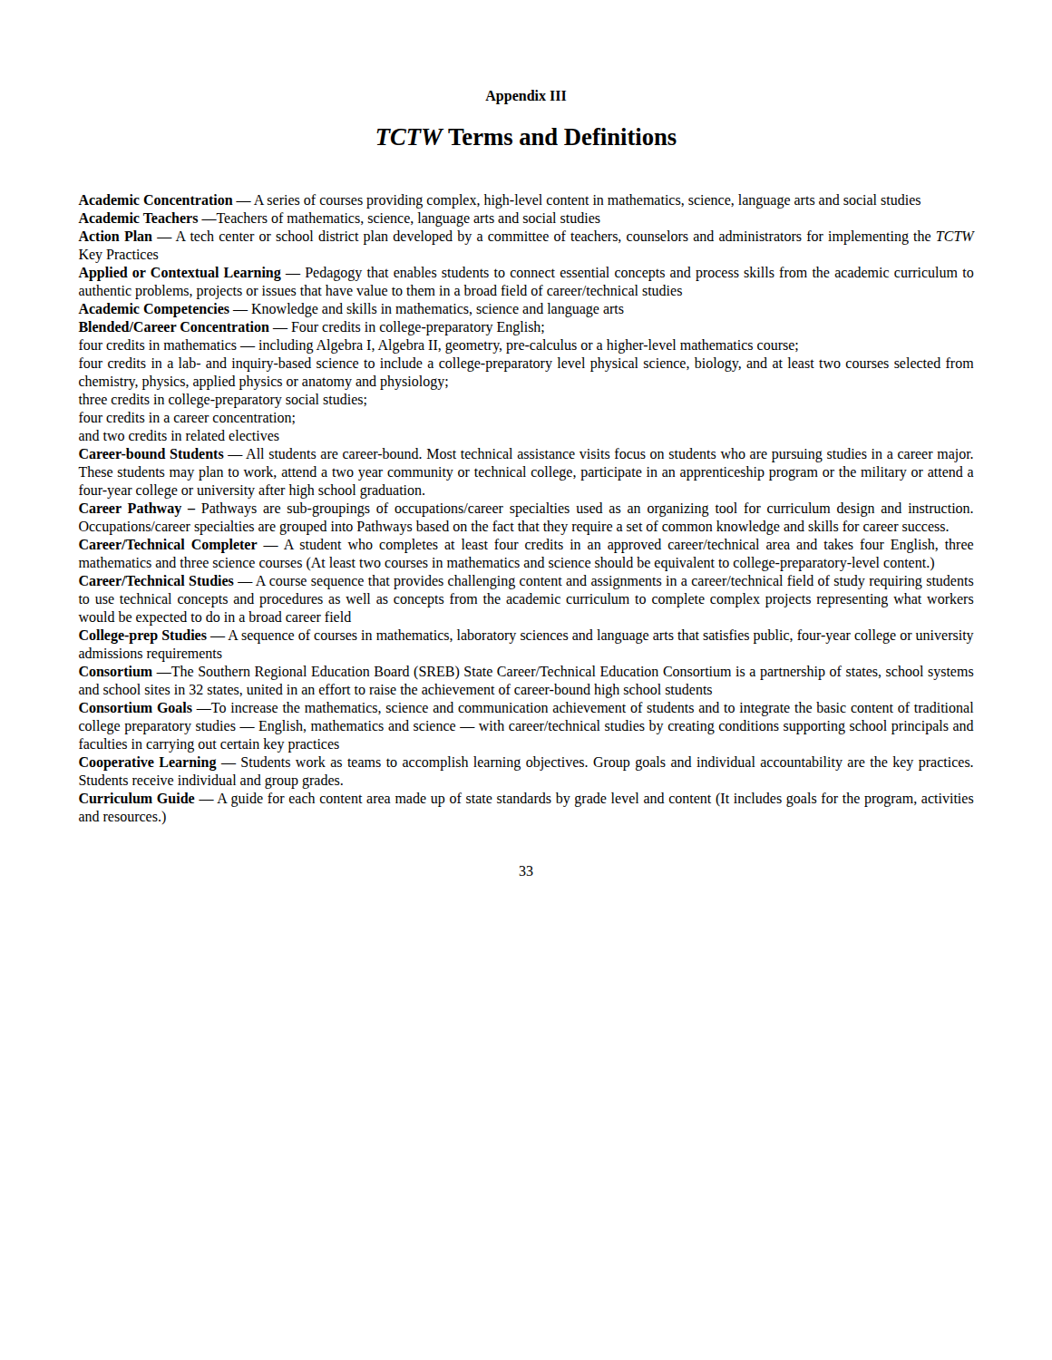Appendix III
TCTW Terms and Definitions
Academic Concentration — A series of courses providing complex, high-level content in mathematics, science, language arts and social studies
Academic Teachers —Teachers of mathematics, science, language arts and social studies
Action Plan — A tech center or school district plan developed by a committee of teachers, counselors and administrators for implementing the TCTW Key Practices
Applied or Contextual Learning — Pedagogy that enables students to connect essential concepts and process skills from the academic curriculum to authentic problems, projects or issues that have value to them in a broad field of career/technical studies
Academic Competencies — Knowledge and skills in mathematics, science and language arts
Blended/Career Concentration — Four credits in college-preparatory English;
four credits in mathematics — including Algebra I, Algebra II, geometry, pre-calculus or a higher-level mathematics course;
four credits in a lab- and inquiry-based science to include a college-preparatory level physical science, biology, and at least two courses selected from chemistry, physics, applied physics or anatomy and physiology;
three credits in college-preparatory social studies;
four credits in a career concentration;
and two credits in related electives
Career-bound Students — All students are career-bound. Most technical assistance visits focus on students who are pursuing studies in a career major. These students may plan to work, attend a two year community or technical college, participate in an apprenticeship program or the military or attend a four-year college or university after high school graduation.
Career Pathway – Pathways are sub-groupings of occupations/career specialties used as an organizing tool for curriculum design and instruction. Occupations/career specialties are grouped into Pathways based on the fact that they require a set of common knowledge and skills for career success.
Career/Technical Completer — A student who completes at least four credits in an approved career/technical area and takes four English, three mathematics and three science courses (At least two courses in mathematics and science should be equivalent to college-preparatory-level content.)
Career/Technical Studies — A course sequence that provides challenging content and assignments in a career/technical field of study requiring students to use technical concepts and procedures as well as concepts from the academic curriculum to complete complex projects representing what workers would be expected to do in a broad career field
College-prep Studies — A sequence of courses in mathematics, laboratory sciences and language arts that satisfies public, four-year college or university admissions requirements
Consortium —The Southern Regional Education Board (SREB) State Career/Technical Education Consortium is a partnership of states, school systems and school sites in 32 states, united in an effort to raise the achievement of career-bound high school students
Consortium Goals —To increase the mathematics, science and communication achievement of students and to integrate the basic content of traditional college preparatory studies — English, mathematics and science — with career/technical studies by creating conditions supporting school principals and faculties in carrying out certain key practices
Cooperative Learning — Students work as teams to accomplish learning objectives. Group goals and individual accountability are the key practices. Students receive individual and group grades.
Curriculum Guide — A guide for each content area made up of state standards by grade level and content (It includes goals for the program, activities and resources.)
33